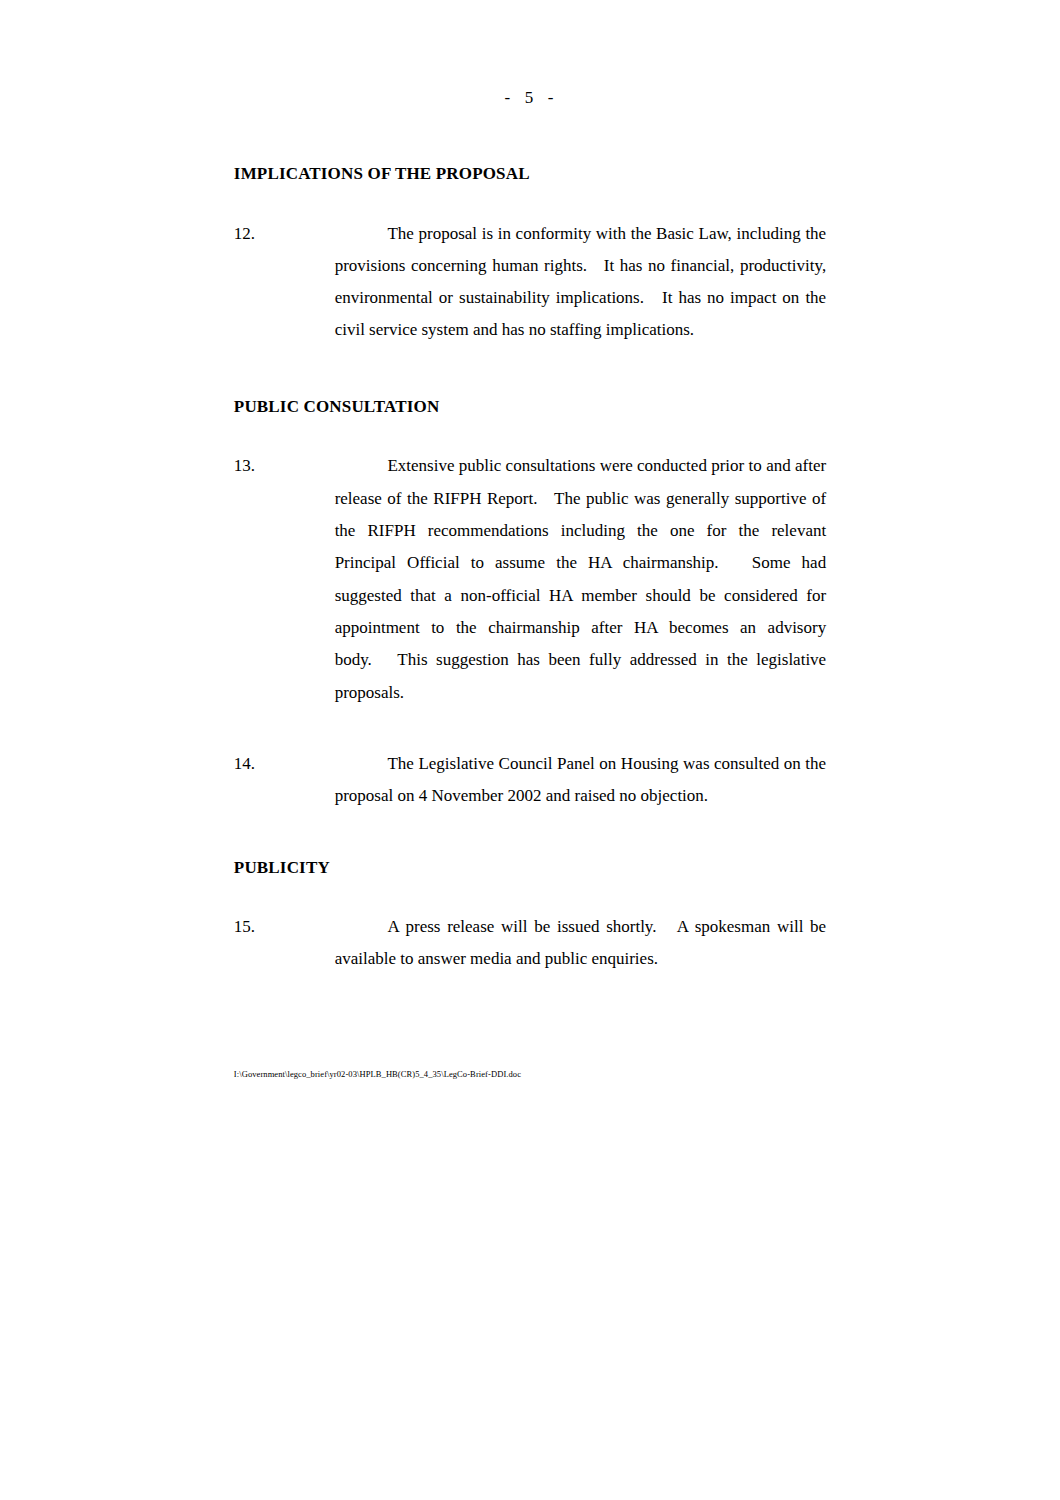- 5 -
IMPLICATIONS OF THE PROPOSAL
12. The proposal is in conformity with the Basic Law, including the provisions concerning human rights. It has no financial, productivity, environmental or sustainability implications. It has no impact on the civil service system and has no staffing implications.
PUBLIC CONSULTATION
13. Extensive public consultations were conducted prior to and after release of the RIFPH Report. The public was generally supportive of the RIFPH recommendations including the one for the relevant Principal Official to assume the HA chairmanship. Some had suggested that a non-official HA member should be considered for appointment to the chairmanship after HA becomes an advisory body. This suggestion has been fully addressed in the legislative proposals.
14. The Legislative Council Panel on Housing was consulted on the proposal on 4 November 2002 and raised no objection.
PUBLICITY
15. A press release will be issued shortly. A spokesman will be available to answer media and public enquiries.
I:\Government\legco_brief\yr02-03\HPLB_HB(CR)5_4_35\LegCo-Brief-DDI.doc